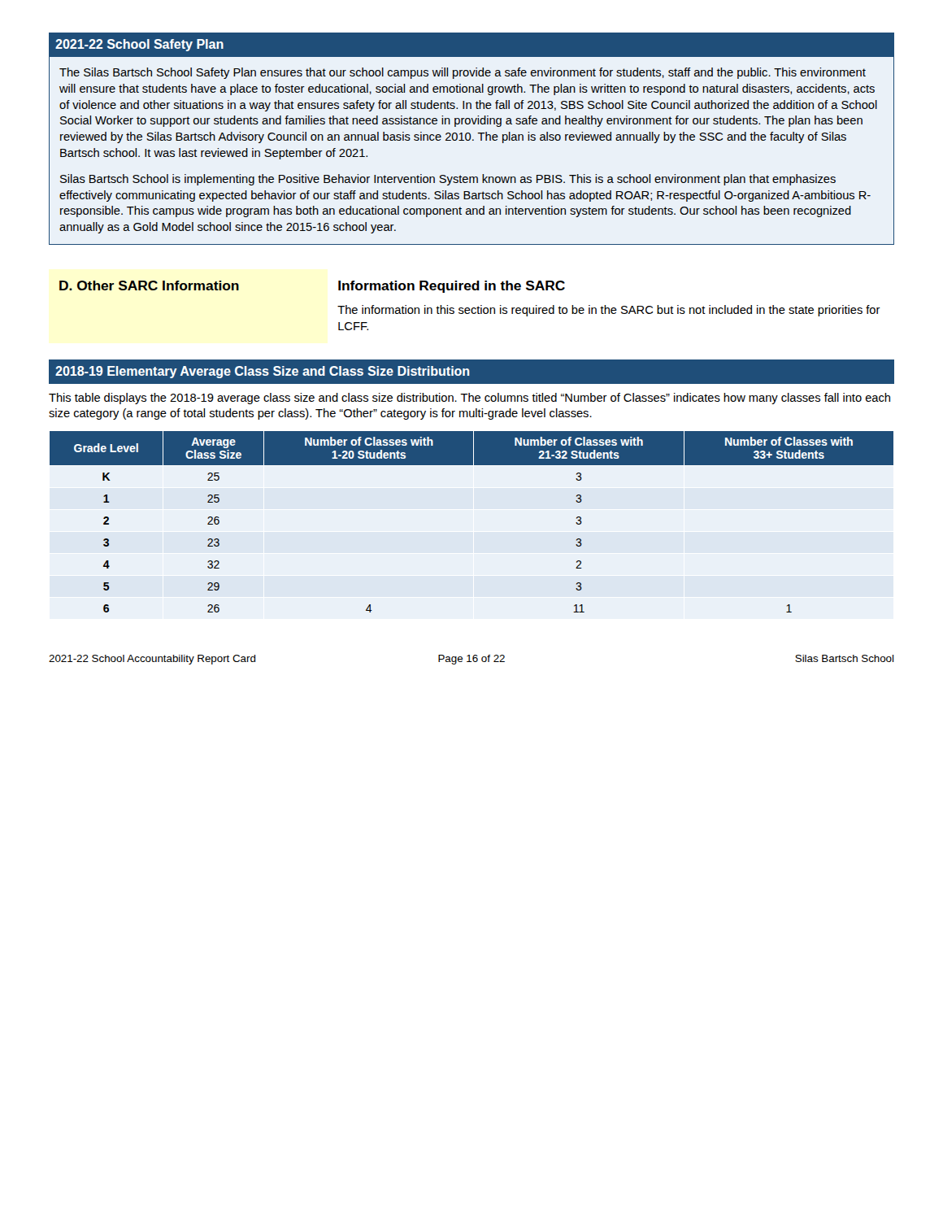2021-22 School Safety Plan
The Silas Bartsch School Safety Plan ensures that our school campus will provide a safe environment for students, staff and the public. This environment will ensure that students have a place to foster educational, social and emotional growth. The plan is written to respond to natural disasters, accidents, acts of violence and other situations in a way that ensures safety for all students. In the fall of 2013, SBS School Site Council authorized the addition of a School Social Worker to support our students and families that need assistance in providing a safe and healthy environment for our students. The plan has been reviewed by the Silas Bartsch Advisory Council on an annual basis since 2010. The plan is also reviewed annually by the SSC and the faculty of Silas Bartsch school. It was last reviewed in September of 2021.
Silas Bartsch School is implementing the Positive Behavior Intervention System known as PBIS. This is a school environment plan that emphasizes effectively communicating expected behavior of our staff and students. Silas Bartsch School has adopted ROAR; R-respectful O-organized A-ambitious R-responsible. This campus wide program has both an educational component and an intervention system for students. Our school has been recognized annually as a Gold Model school since the 2015-16 school year.
D. Other SARC Information
Information Required in the SARC
The information in this section is required to be in the SARC but is not included in the state priorities for LCFF.
2018-19 Elementary Average Class Size and Class Size Distribution
This table displays the 2018-19 average class size and class size distribution. The columns titled “Number of Classes” indicates how many classes fall into each size category (a range of total students per class). The “Other” category is for multi-grade level classes.
| Grade Level | Average Class Size | Number of Classes with 1-20 Students | Number of Classes with 21-32 Students | Number of Classes with 33+ Students |
| --- | --- | --- | --- | --- |
| K | 25 | | 3 | |
| 1 | 25 | | 3 | |
| 2 | 26 | | 3 | |
| 3 | 23 | | 3 | |
| 4 | 32 | | 2 | |
| 5 | 29 | | 3 | |
| 6 | 26 | 4 | 11 | 1 |
2021-22 School Accountability Report Card
Page 16 of 22
Silas Bartsch School